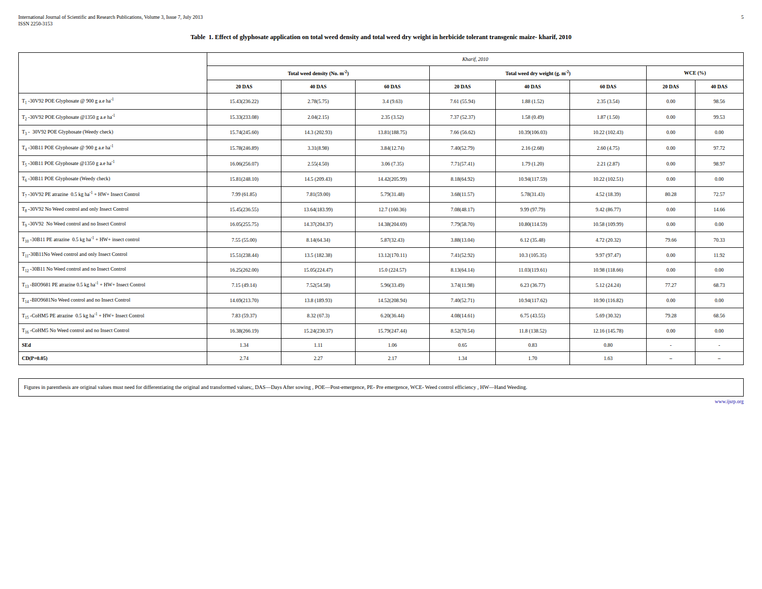International Journal of Scientific and Research Publications, Volume 3, Issue 7, July 2013 5
ISSN 2250-3153
Table 1. Effect of glyphosate application on total weed density and total weed dry weight in herbicide tolerant transgenic maize- kharif, 2010
| | Kharif , 2010 |
| --- | --- |
| Total weed density (No. m -2 ) | Total weed dry weight (g. m -2 ) | WCE (%) |
| 20 DAS | 40 DAS | 60 DAS | 20 DAS | 40 DAS | 60 DAS | 20 DAS | 40 DAS |
| T 1 -30V92 POE Glyphosate @ 900 g a.e ha -1 | 15.43(236.22) | 2.78(5.75) | 3.4 (9.63) | 7.61 (55.94) | 1.88 (1.52) | 2.35 (3.54) | 0.00 | 98.56 |
| T 2 -30V92 POE Glyphosate @1350 g a.e ha -1 | 15.33(233.08) | 2.04(2.15) | 2.35 (3.52) | 7.37 (52.37) | 1.58 (0.49) | 1.87 (1.50) | 0.00 | 99.53 |
| T 3 - 30V92 POE Glyphosate (Weedy check) | 15.74(245.60) | 14.3 (202.93) | 13.81(188.75) | 7.66 (56.62) | 10.39(106.03) | 10.22 (102.43) | 0.00 | 0.00 |
| T 4 -30B11 POE Glyphosate @ 900 g a.e ha -1 | 15.78(246.89) | 3.31(8.98) | 3.84(12.74) | 7.40(52.79) | 2.16 (2.68) | 2.60 (4.75) | 0.00 | 97.72 |
| T 5 -30B11 POE Glyphosate @1350 g a.e ha -1 | 16.06(256.07) | 2.55(4.50) | 3.06 (7.35) | 7.71(57.41) | 1.79 (1.20) | 2.21 (2.87) | 0.00 | 98.97 |
| T 6 -30B11 POE Glyphosate (Weedy check) | 15.81(248.10) | 14.5 (209.43) | 14.42(205.99) | 8.18(64.92) | 10.94(117.59) | 10.22 (102.51) | 0.00 | 0.00 |
| T 7 -30V92 PE atrazine 0.5 kg ha -1 + HW+ Insect Control | 7.99 (61.85) | 7.81(59.00) | 5.79(31.48) | 3.68(11.57) | 5.78(31.43) | 4.52 (18.39) | 80.28 | 72.57 |
| T 8 -30V92 No Weed control and only Insect Control | 15.45(236.55) | 13.64(183.99) | 12.7 (160.36) | 7.08(48.17) | 9.99 (97.79) | 9.42 (86.77) | 0.00 | 14.66 |
| T 9 -30V92 No Weed control and no Insect Control | 16.05(255.75) | 14.37(204.37) | 14.38(204.69) | 7.79(58.70) | 10.80(114.59) | 10.58 (109.99) | 0.00 | 0.00 |
| T 10 -30B11 PE atrazine 0.5 kg ha -1 + HW+ insect control | 7.55 (55.00) | 8.14(64.34) | 5.87(32.43) | 3.88(13.04) | 6.12 (35.48) | 4.72 (20.32) | 79.66 | 70.33 |
| T 11 -30B11No Weed control and only Insect Control | 15.51(238.44) | 13.5 (182.38) | 13.12(170.11) | 7.41(52.92) | 10.3 (105.35) | 9.97 (97.47) | 0.00 | 11.92 |
| T 12 -30B11 No Weed control and no Insect Control | 16.25(262.00) | 15.05(224.47) | 15.0 (224.57) | 8.13(64.14) | 11.03(119.61) | 10.98 (118.66) | 0.00 | 0.00 |
| T 13 -BIO9681 PE atrazine 0.5 kg ha -1 + HW+ Insect Control | 7.15 (49.14) | 7.52(54.58) | 5.96(33.49) | 3.74(11.98) | 6.23 (36.77) | 5.12 (24.24) | 77.27 | 68.73 |
| T 14 -BIO9681No Weed control and no Insect Control | 14.69(213.70) | 13.8 (189.93) | 14.52(208.94) | 7.40(52.71) | 10.94(117.62) | 10.90 (116.82) | 0.00 | 0.00 |
| T 15 -CoHM5 PE atrazine 0.5 kg ha -1 + HW+ Insect Control | 7.83 (59.37) | 8.32 (67.3) | 6.20(36.44) | 4.08(14.61) | 6.75 (43.55) | 5.69 (30.32) | 79.28 | 68.56 |
| T 16 -CoHM5 No Weed control and no Insect Control | 16.38(266.19) | 15.24(230.37) | 15.79(247.44) | 8.52(70.54) | 11.8 (138.52) | 12.16 (145.78) | 0.00 | 0.00 |
| SEd | 1.34 | 1.11 | 1.06 | 0.65 | 0.83 | 0.80 | - | - |
| CD(P=0.05) | 2.74 | 2.27 | 2.17 | 1.34 | 1.70 | 1.63 | – | – |
Figures in parenthesis are original values must need for differentiating the original and transformed values;, DAS—Days After sowing , POE—Post-emergence, PE- Pre emergence, WCE- Weed control efficiency , HW—Hand Weeding.
www.ijsrp.org